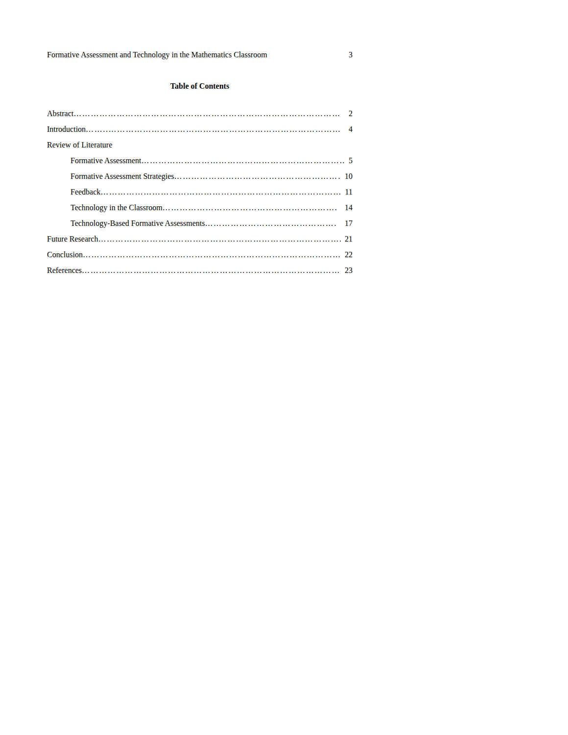Formative Assessment and Technology in the Mathematics Classroom 3
Table of Contents
Abstract ………………………………………………………………………………… 2
Introduction ……..……………………………………………………………………… 4
Review of Literature
Formative Assessment ………………………………………………………………… 5
Formative Assessment Strategies …………………………………………………… 10
Feedback ………………………………………………………………………….. 11
Technology in the Classroom ……………………………………………………. 14
Technology-Based Formative Assessments ………………………………………. 17
Future Research …………………………………………………………………………... 21
Conclusion ………………………………………………………………………………... 22
References ………………………………………………………………………………… 23